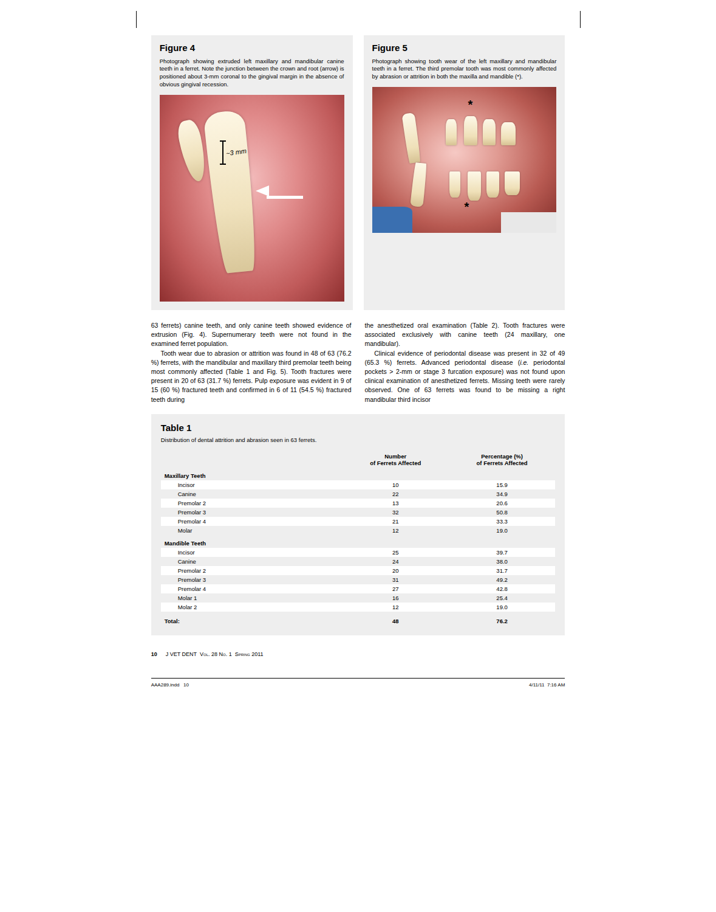Figure 4
Photograph showing extruded left maxillary and mandibular canine teeth in a ferret. Note the junction between the crown and root (arrow) is positioned about 3-mm coronal to the gingival margin in the absence of obvious gingival recession.
~3 mm
Figure 5
Photograph showing tooth wear of the left maxillary and mandibular teeth in a ferret. The third premolar tooth was most commonly affected by abrasion or attrition in both the maxilla and mandible (*).
*
*
63 ferrets) canine teeth, and only canine teeth showed evidence of extrusion (Fig. 4). Supernumerary teeth were not found in the examined ferret population.
Tooth wear due to abrasion or attrition was found in 48 of 63 (76.2 %) ferrets, with the mandibular and maxillary third premolar teeth being most commonly affected (Table 1 and Fig. 5). Tooth fractures were present in 20 of 63 (31.7 %) ferrets. Pulp exposure was evident in 9 of 15 (60 %) fractured teeth and confirmed in 6 of 11 (54.5 %) fractured teeth during
the anesthetized oral examination (Table 2). Tooth fractures were associated exclusively with canine teeth (24 maxillary, one mandibular).
Clinical evidence of periodontal disease was present in 32 of 49 (65.3 %) ferrets. Advanced periodontal disease (i.e. periodontal pockets > 2-mm or stage 3 furcation exposure) was not found upon clinical examination of anesthetized ferrets. Missing teeth were rarely observed. One of 63 ferrets was found to be missing a right mandibular third incisor
Table 1
Distribution of dental attrition and abrasion seen in 63 ferrets.
| | Number of Ferrets Affected | Percentage (%) of Ferrets Affected |
| --- | --- | --- |
| Maxillary Teeth |
| Incisor | 10 | 15.9 |
| Canine | 22 | 34.9 |
| Premolar 2 | 13 | 20.6 |
| Premolar 3 | 32 | 50.8 |
| Premolar 4 | 21 | 33.3 |
| Molar | 12 | 19.0 |
| Mandible Teeth |
| Incisor | 25 | 39.7 |
| Canine | 24 | 38.0 |
| Premolar 2 | 20 | 31.7 |
| Premolar 3 | 31 | 49.2 |
| Premolar 4 | 27 | 42.8 |
| Molar 1 | 16 | 25.4 |
| Molar 2 | 12 | 19.0 |
| Total: | 48 | 76.2 |
10
J VET DENT Vol. 28 No. 1 Spring 2011
AAA289.indd 10
4/11/11 7:16 AM